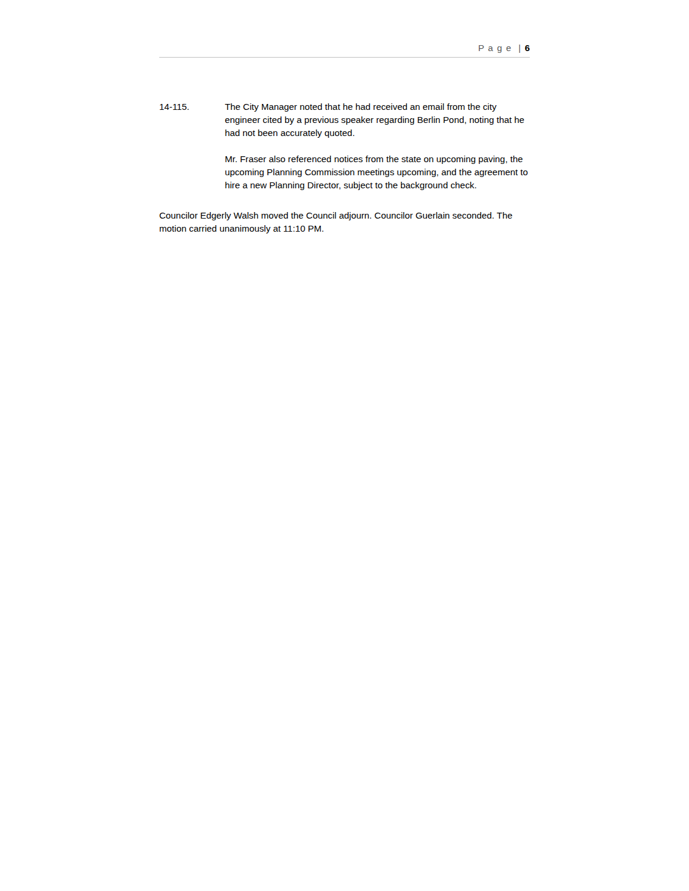P a g e | 6
14-115.
The City Manager noted that he had received an email from the city engineer cited by a previous speaker regarding Berlin Pond, noting that he had not been accurately quoted.
Mr. Fraser also referenced notices from the state on upcoming paving, the upcoming Planning Commission meetings upcoming, and the agreement to hire a new Planning Director, subject to the background check.
Councilor Edgerly Walsh moved the Council adjourn. Councilor Guerlain seconded. The motion carried unanimously at 11:10 PM.